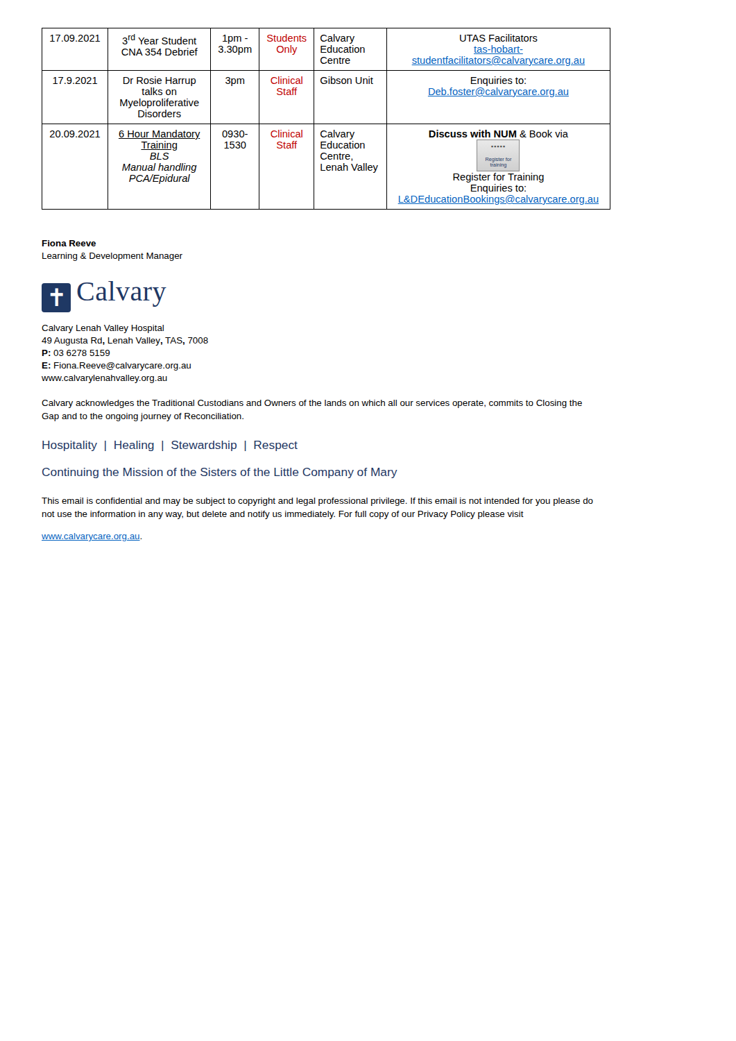| 17.09.2021 | 3 rd Year Student CNA 354 Debrief | 1pm - 3.30pm | Students Only | Calvary Education Centre | UTAS Facilitators tas-hobart-studentfacilitators@calvarycare.org.au |
| 17.9.2021 | Dr Rosie Harrup talks on Myeloproliferative Disorders | 3pm | Clinical Staff | Gibson Unit | Enquiries to: Deb.foster@calvarycare.org.au |
| 20.09.2021 | 6 Hour Mandatory Training BLS Manual handling PCA/Epidural | 0930-1530 | Clinical Staff | Calvary Education Centre, Lenah Valley | Discuss with NUM & Book via ▪▪▪▪▪ Register for training Register for Training Enquiries to: L&DEducationBookings@calvarycare.org.au |
Fiona Reeve
Learning & Development Manager
✝Calvary
Calvary Lenah Valley Hospital
49 Augusta Rd, Lenah Valley, TAS, 7008
P: 03 6278 5159
E: Fiona.Reeve@calvarycare.org.au
www.calvarylenahvalley.org.au
Calvary acknowledges the Traditional Custodians and Owners of the lands on which all our services operate, commits to Closing the Gap and to the ongoing journey of Reconciliation.
Hospitality | Healing | Stewardship | Respect
Continuing the Mission of the Sisters of the Little Company of Mary
This email is confidential and may be subject to copyright and legal professional privilege. If this email is not intended for you please do not use the information in any way, but delete and notify us immediately. For full copy of our Privacy Policy please visit
www.calvarycare.org.au.